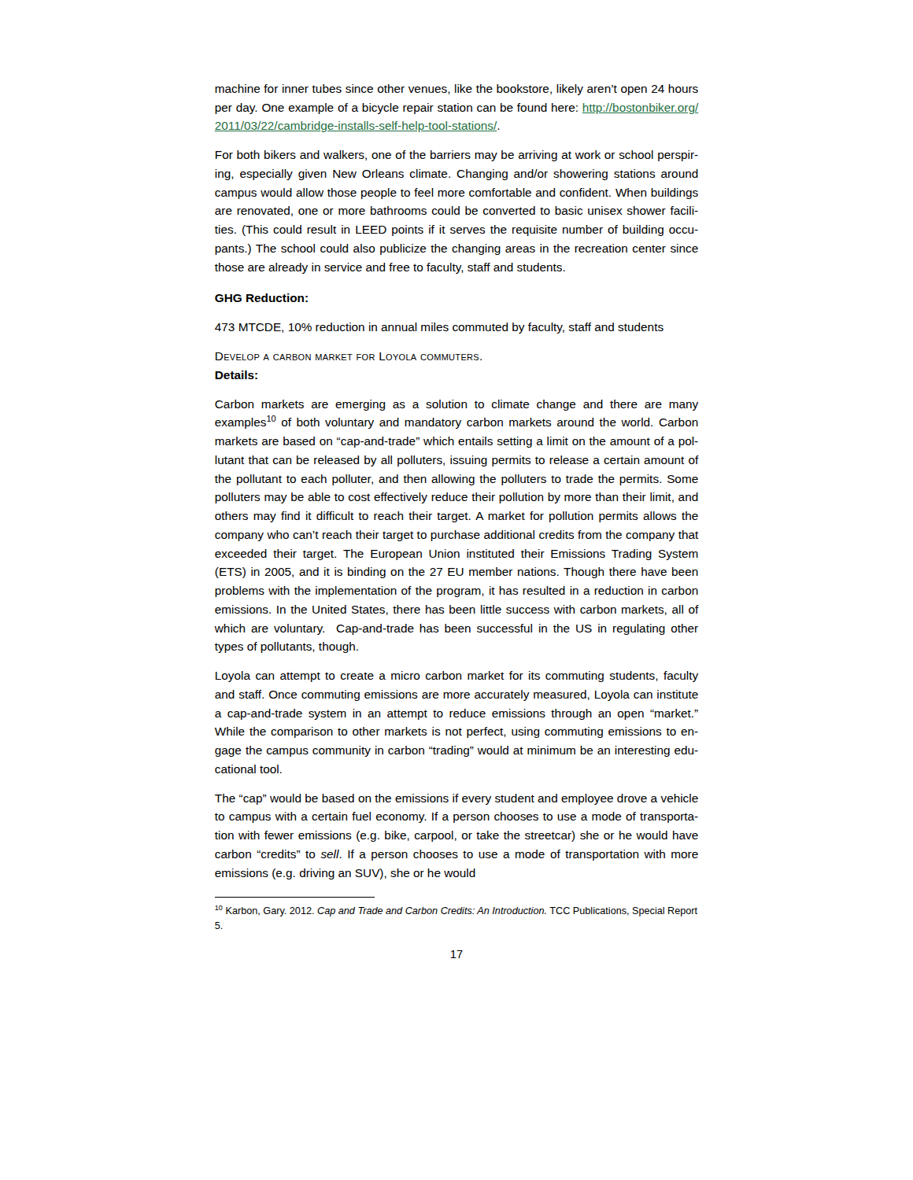machine for inner tubes since other venues, like the bookstore, likely aren’t open 24 hours per day. One example of a bicycle repair station can be found here: http://bostonbiker.org/2011/03/22/cambridge-installs-self-help-tool-stations/.
For both bikers and walkers, one of the barriers may be arriving at work or school perspiring, especially given New Orleans climate. Changing and/or showering stations around campus would allow those people to feel more comfortable and confident. When buildings are renovated, one or more bathrooms could be converted to basic unisex shower facilities. (This could result in LEED points if it serves the requisite number of building occupants.) The school could also publicize the changing areas in the recreation center since those are already in service and free to faculty, staff and students.
GHG Reduction:
473 MTCDE, 10% reduction in annual miles commuted by faculty, staff and students
Develop a carbon market for Loyola commuters.
Details:
Carbon markets are emerging as a solution to climate change and there are many examples10 of both voluntary and mandatory carbon markets around the world. Carbon markets are based on “cap-and-trade” which entails setting a limit on the amount of a pollutant that can be released by all polluters, issuing permits to release a certain amount of the pollutant to each polluter, and then allowing the polluters to trade the permits. Some polluters may be able to cost effectively reduce their pollution by more than their limit, and others may find it difficult to reach their target. A market for pollution permits allows the company who can’t reach their target to purchase additional credits from the company that exceeded their target. The European Union instituted their Emissions Trading System (ETS) in 2005, and it is binding on the 27 EU member nations. Though there have been problems with the implementation of the program, it has resulted in a reduction in carbon emissions. In the United States, there has been little success with carbon markets, all of which are voluntary. Cap-and-trade has been successful in the US in regulating other types of pollutants, though.
Loyola can attempt to create a micro carbon market for its commuting students, faculty and staff. Once commuting emissions are more accurately measured, Loyola can institute a cap-and-trade system in an attempt to reduce emissions through an open “market.” While the comparison to other markets is not perfect, using commuting emissions to engage the campus community in carbon “trading” would at minimum be an interesting educational tool.
The “cap” would be based on the emissions if every student and employee drove a vehicle to campus with a certain fuel economy. If a person chooses to use a mode of transportation with fewer emissions (e.g. bike, carpool, or take the streetcar) she or he would have carbon “credits” to sell. If a person chooses to use a mode of transportation with more emissions (e.g. driving an SUV), she or he would
10 Karbon, Gary. 2012. Cap and Trade and Carbon Credits: An Introduction. TCC Publications, Special Report 5.
17